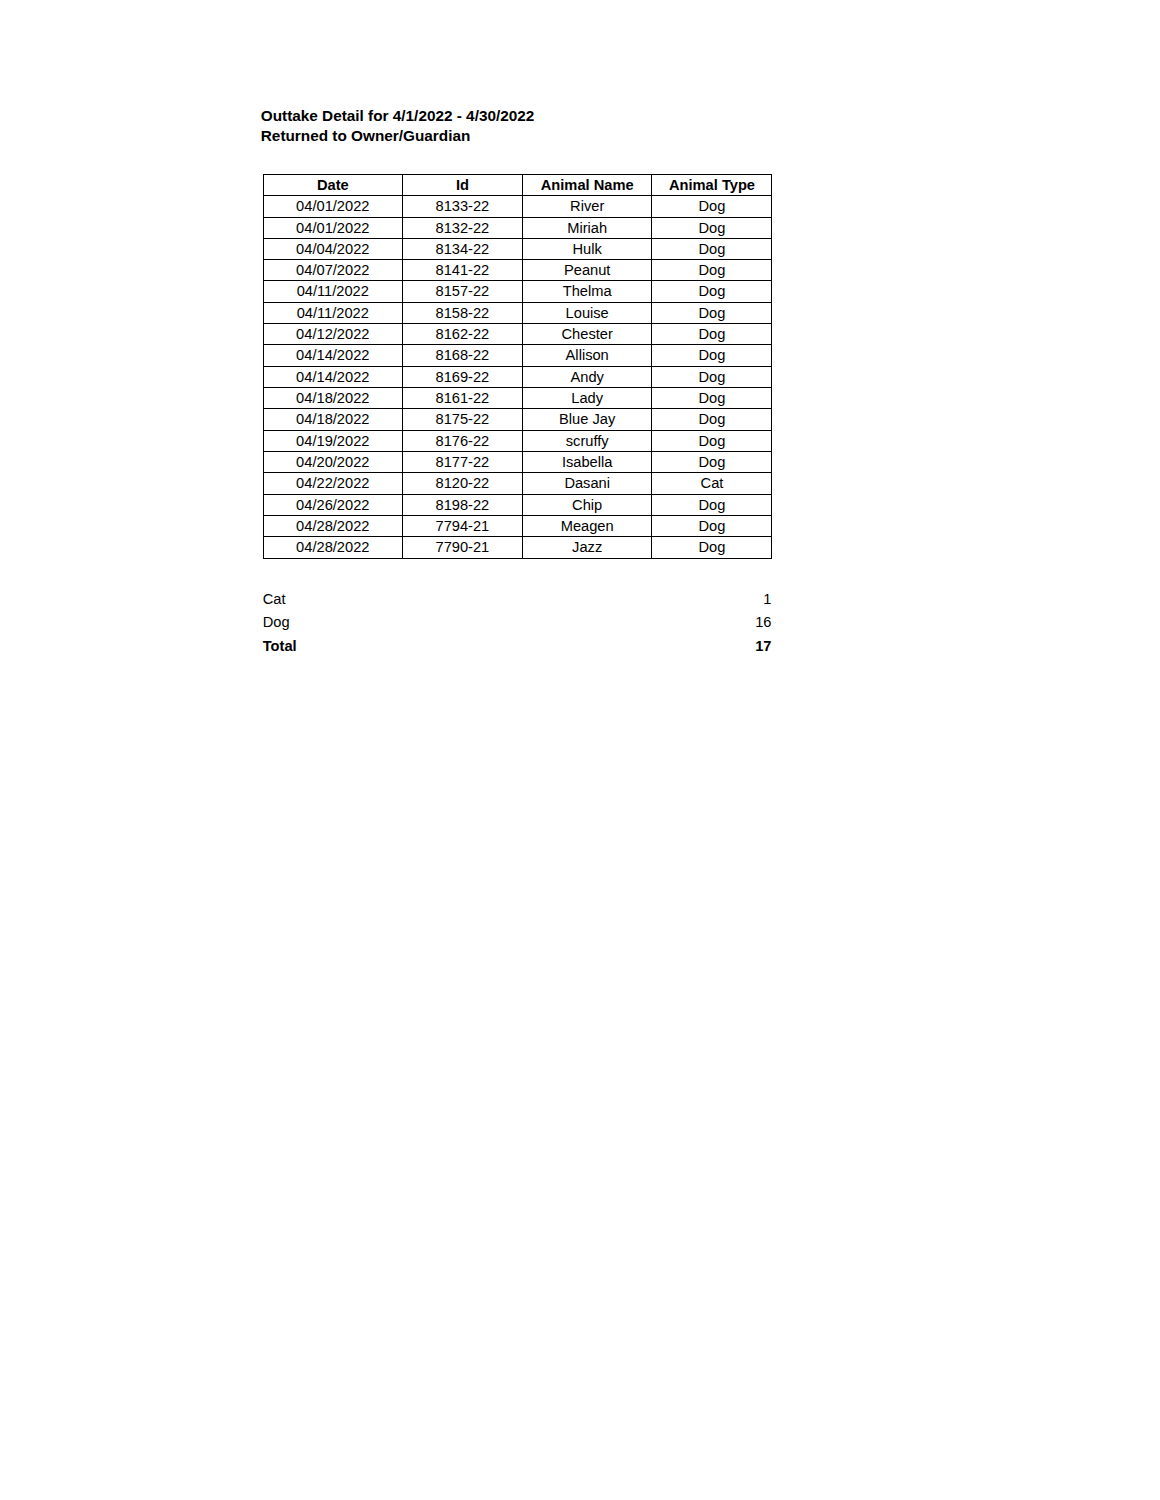Outtake Detail for 4/1/2022 - 4/30/2022
Returned to Owner/Guardian
| Date | Id | Animal Name | Animal Type |
| --- | --- | --- | --- |
| 04/01/2022 | 8133-22 | River | Dog |
| 04/01/2022 | 8132-22 | Miriah | Dog |
| 04/04/2022 | 8134-22 | Hulk | Dog |
| 04/07/2022 | 8141-22 | Peanut | Dog |
| 04/11/2022 | 8157-22 | Thelma | Dog |
| 04/11/2022 | 8158-22 | Louise | Dog |
| 04/12/2022 | 8162-22 | Chester | Dog |
| 04/14/2022 | 8168-22 | Allison | Dog |
| 04/14/2022 | 8169-22 | Andy | Dog |
| 04/18/2022 | 8161-22 | Lady | Dog |
| 04/18/2022 | 8175-22 | Blue Jay | Dog |
| 04/19/2022 | 8176-22 | scruffy | Dog |
| 04/20/2022 | 8177-22 | Isabella | Dog |
| 04/22/2022 | 8120-22 | Dasani | Cat |
| 04/26/2022 | 8198-22 | Chip | Dog |
| 04/28/2022 | 7794-21 | Meagen | Dog |
| 04/28/2022 | 7790-21 | Jazz | Dog |
| Cat | 1 |
| Dog | 16 |
| Total | 17 |